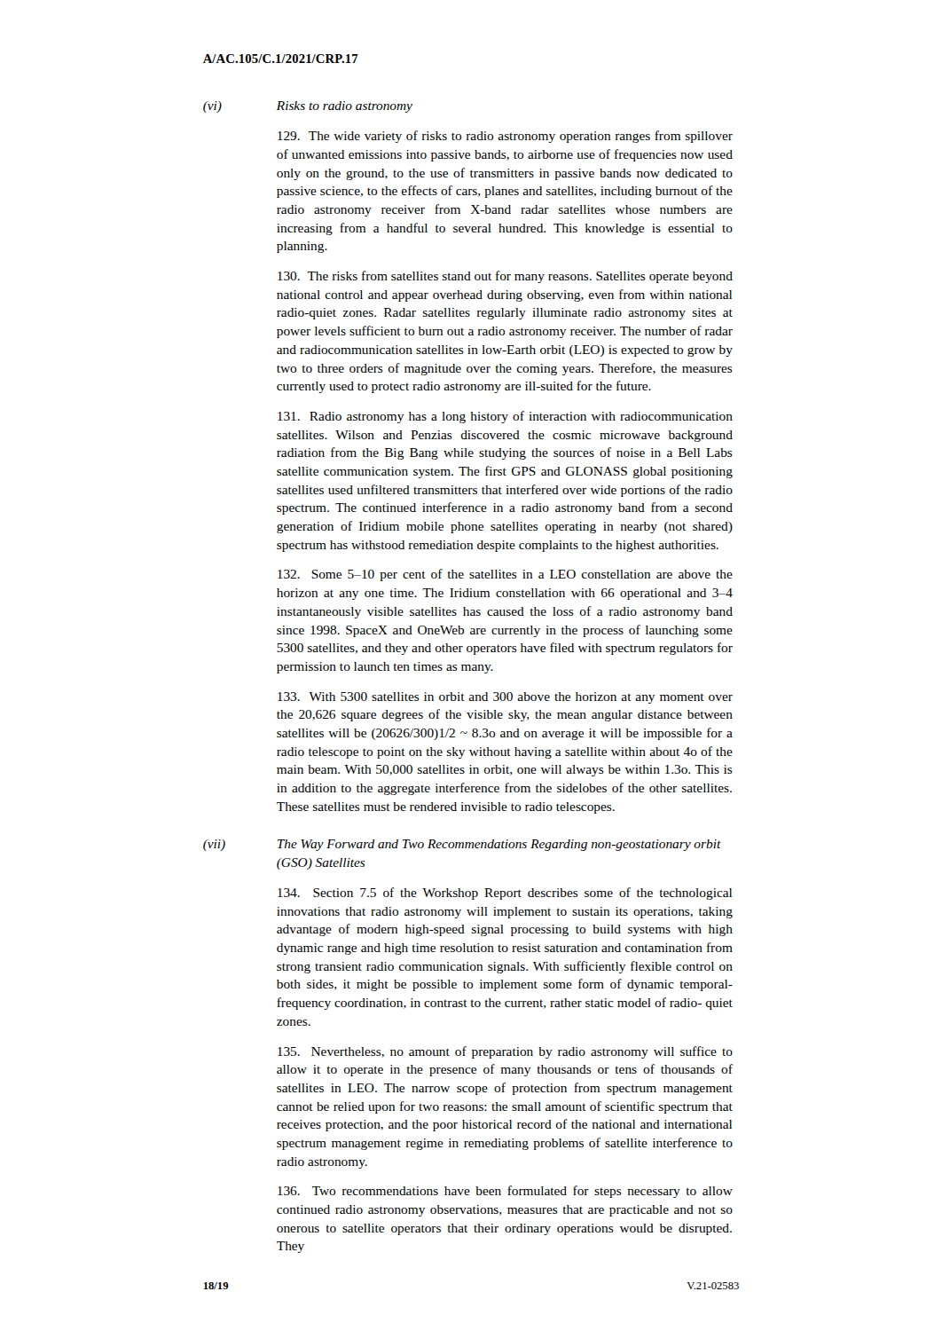A/AC.105/C.1/2021/CRP.17
(vi) Risks to radio astronomy
129. The wide variety of risks to radio astronomy operation ranges from spillover of unwanted emissions into passive bands, to airborne use of frequencies now used only on the ground, to the use of transmitters in passive bands now dedicated to passive science, to the effects of cars, planes and satellites, including burnout of the radio astronomy receiver from X-band radar satellites whose numbers are increasing from a handful to several hundred. This knowledge is essential to planning.
130. The risks from satellites stand out for many reasons. Satellites operate beyond national control and appear overhead during observing, even from within national radio-quiet zones. Radar satellites regularly illuminate radio astronomy sites at power levels sufficient to burn out a radio astronomy receiver. The number of radar and radiocommunication satellites in low-Earth orbit (LEO) is expected to grow by two to three orders of magnitude over the coming years. Therefore, the measures currently used to protect radio astronomy are ill-suited for the future.
131. Radio astronomy has a long history of interaction with radiocommunication satellites. Wilson and Penzias discovered the cosmic microwave background radiation from the Big Bang while studying the sources of noise in a Bell Labs satellite communication system. The first GPS and GLONASS global positioning satellites used unfiltered transmitters that interfered over wide portions of the radio spectrum. The continued interference in a radio astronomy band from a second generation of Iridium mobile phone satellites operating in nearby (not shared) spectrum has withstood remediation despite complaints to the highest authorities.
132. Some 5–10 per cent of the satellites in a LEO constellation are above the horizon at any one time. The Iridium constellation with 66 operational and 3–4 instantaneously visible satellites has caused the loss of a radio astronomy band since 1998. SpaceX and OneWeb are currently in the process of launching some 5300 satellites, and they and other operators have filed with spectrum regulators for permission to launch ten times as many.
133. With 5300 satellites in orbit and 300 above the horizon at any moment over the 20,626 square degrees of the visible sky, the mean angular distance between satellites will be (20626/300)1/2 ~ 8.3o and on average it will be impossible for a radio telescope to point on the sky without having a satellite within about 4o of the main beam. With 50,000 satellites in orbit, one will always be within 1.3o. This is in addition to the aggregate interference from the sidelobes of the other satellites. These satellites must be rendered invisible to radio telescopes.
(vii) The Way Forward and Two Recommendations Regarding non-geostationary orbit (GSO) Satellites
134. Section 7.5 of the Workshop Report describes some of the technological innovations that radio astronomy will implement to sustain its operations, taking advantage of modern high-speed signal processing to build systems with high dynamic range and high time resolution to resist saturation and contamination from strong transient radio communication signals. With sufficiently flexible control on both sides, it might be possible to implement some form of dynamic temporal-frequency coordination, in contrast to the current, rather static model of radio- quiet zones.
135. Nevertheless, no amount of preparation by radio astronomy will suffice to allow it to operate in the presence of many thousands or tens of thousands of satellites in LEO. The narrow scope of protection from spectrum management cannot be relied upon for two reasons: the small amount of scientific spectrum that receives protection, and the poor historical record of the national and international spectrum management regime in remediating problems of satellite interference to radio astronomy.
136. Two recommendations have been formulated for steps necessary to allow continued radio astronomy observations, measures that are practicable and not so onerous to satellite operators that their ordinary operations would be disrupted. They
18/19 V.21-02583